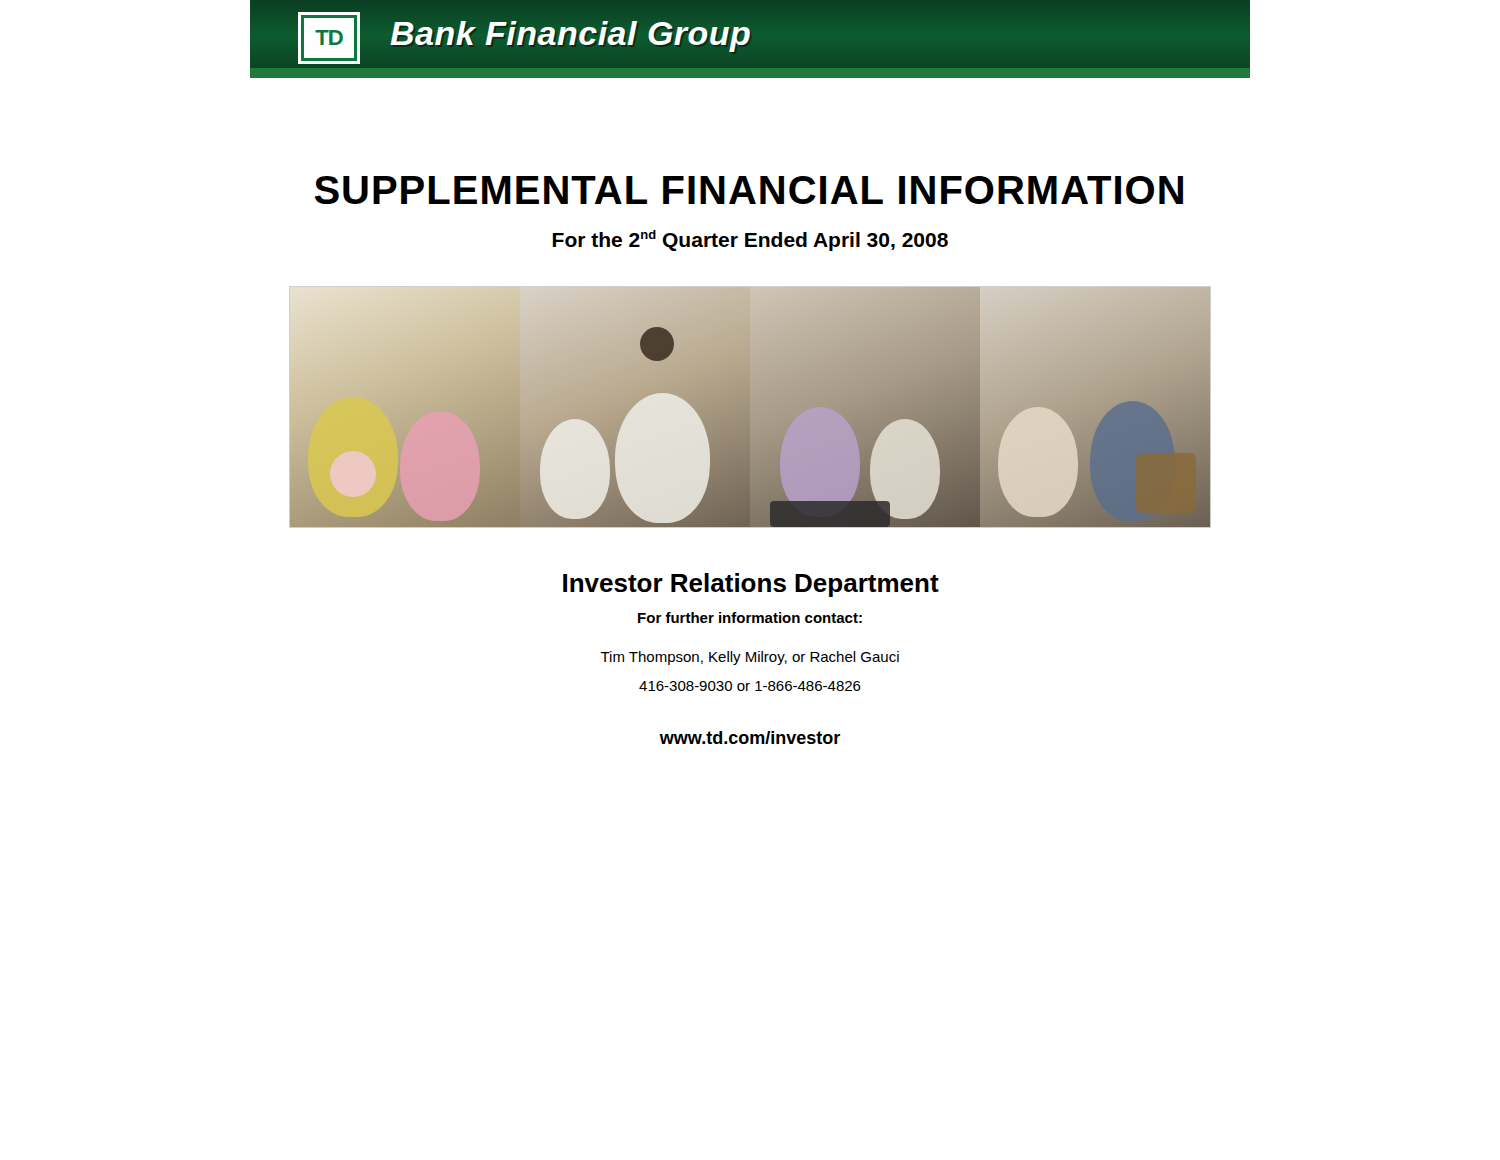TD
Bank Financial Group
SUPPLEMENTAL FINANCIAL INFORMATION
For the 2nd Quarter Ended April 30, 2008
Investor Relations Department
For further information contact:
Tim Thompson, Kelly Milroy, or Rachel Gauci
416-308-9030 or 1-866-486-4826
www.td.com/investor